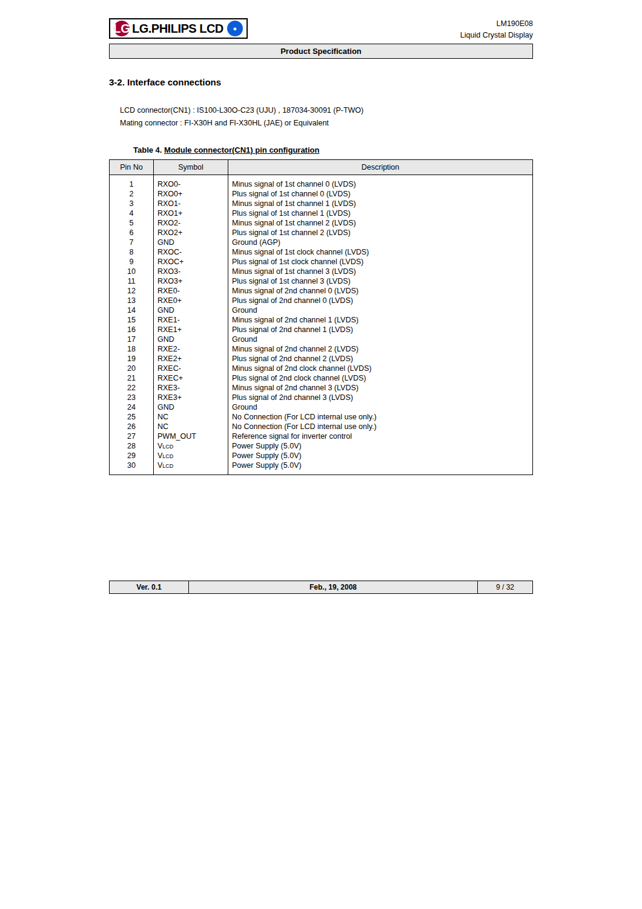LG LG.PHILIPS LCD●
LM190E08
Liquid Crystal Display
Product Specification
3-2. Interface connections
LCD connector(CN1) : IS100-L30O-C23 (UJU) , 187034-30091 (P-TWO)
Mating connector : FI-X30H and FI-X30HL (JAE) or Equivalent
Table 4. Module connector(CN1) pin configuration
| Pin No | Symbol | Description |
| --- | --- | --- |
| 1 | RXO0- | Minus signal of 1st channel 0 (LVDS) |
| 2 | RXO0+ | Plus signal of 1st channel 0 (LVDS) |
| 3 | RXO1- | Minus signal of 1st channel 1 (LVDS) |
| 4 | RXO1+ | Plus signal of 1st channel 1 (LVDS) |
| 5 | RXO2- | Minus signal of 1st channel 2 (LVDS) |
| 6 | RXO2+ | Plus signal of 1st channel 2 (LVDS) |
| 7 | GND | Ground (AGP) |
| 8 | RXOC- | Minus signal of 1st clock channel (LVDS) |
| 9 | RXOC+ | Plus signal of 1st clock channel (LVDS) |
| 10 | RXO3- | Minus signal of 1st channel 3 (LVDS) |
| 11 | RXO3+ | Plus signal of 1st channel 3 (LVDS) |
| 12 | RXE0- | Minus signal of 2nd channel 0 (LVDS) |
| 13 | RXE0+ | Plus signal of 2nd channel 0 (LVDS) |
| 14 | GND | Ground |
| 15 | RXE1- | Minus signal of 2nd channel 1 (LVDS) |
| 16 | RXE1+ | Plus signal of 2nd channel 1 (LVDS) |
| 17 | GND | Ground |
| 18 | RXE2- | Minus signal of 2nd channel 2 (LVDS) |
| 19 | RXE2+ | Plus signal of 2nd channel 2 (LVDS) |
| 20 | RXEC- | Minus signal of 2nd clock channel (LVDS) |
| 21 | RXEC+ | Plus signal of 2nd clock channel (LVDS) |
| 22 | RXE3- | Minus signal of 2nd channel 3 (LVDS) |
| 23 | RXE3+ | Plus signal of 2nd channel 3 (LVDS) |
| 24 | GND | Ground |
| 25 | NC | No Connection (For LCD internal use only.) |
| 26 | NC | No Connection (For LCD internal use only.) |
| 27 | PWM_OUT | Reference signal for inverter control |
| 28 | V LCD | Power Supply (5.0V) |
| 29 | V LCD | Power Supply (5.0V) |
| 30 | V LCD | Power Supply (5.0V) |
Ver. 0.1
Feb., 19, 2008
9 / 32